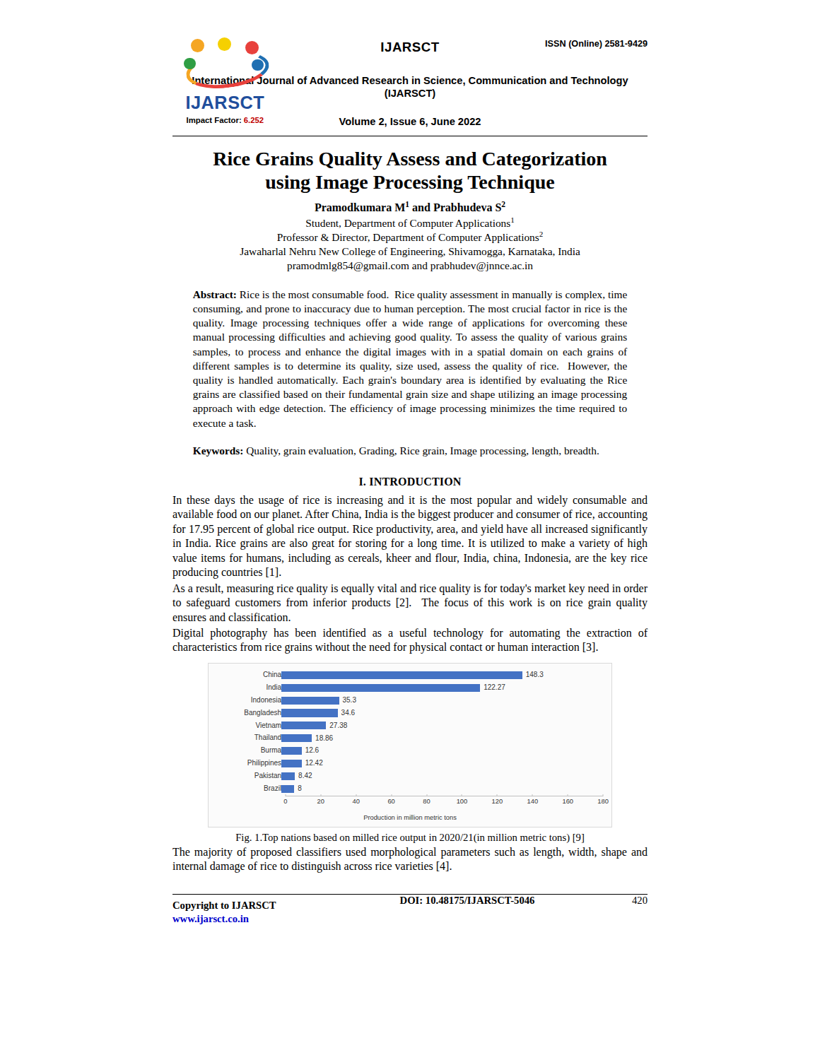IJARSCT
Impact Factor: 6.252
ISSN (Online) 2581-9429
IJARSCT
International Journal of Advanced Research in Science, Communication and Technology (IJARSCT)
Volume 2, Issue 6, June 2022
Rice Grains Quality Assess and Categorization
using Image Processing Technique
Pramodkumara M1 and Prabhudeva S2
Student, Department of Computer Applications1
Professor & Director, Department of Computer Applications2
Jawaharlal Nehru New College of Engineering, Shivamogga, Karnataka, India
pramodmlg854@gmail.com and prabhudev@jnnce.ac.in
Abstract: Rice is the most consumable food. Rice quality assessment in manually is complex, time consuming, and prone to inaccuracy due to human perception. The most crucial factor in rice is the quality. Image processing techniques offer a wide range of applications for overcoming these manual processing difficulties and achieving good quality. To assess the quality of various grains samples, to process and enhance the digital images with in a spatial domain on each grains of different samples is to determine its quality, size used, assess the quality of rice. However, the quality is handled automatically. Each grain's boundary area is identified by evaluating the Rice grains are classified based on their fundamental grain size and shape utilizing an image processing approach with edge detection. The efficiency of image processing minimizes the time required to execute a task.
Keywords: Quality, grain evaluation, Grading, Rice grain, Image processing, length, breadth.
I. INTRODUCTION
In these days the usage of rice is increasing and it is the most popular and widely consumable and available food on our planet. After China, India is the biggest producer and consumer of rice, accounting for 17.95 percent of global rice output. Rice productivity, area, and yield have all increased significantly in India. Rice grains are also great for storing for a long time. It is utilized to make a variety of high value items for humans, including as cereals, kheer and flour, India, china, Indonesia, are the key rice producing countries [1].
As a result, measuring rice quality is equally vital and rice quality is for today's market key need in order to safeguard customers from inferior products [2]. The focus of this work is on rice grain quality ensures and classification.
Digital photography has been identified as a useful technology for automating the extraction of characteristics from rice grains without the need for physical contact or human interaction [3].
| China | 148.3 |
| India | 122.27 |
| Indonesia | 35.3 |
| Bangladesh | 34.6 |
| Vietnam | 27.38 |
| Thailand | 18.86 |
| Burma | 12.6 |
| Philippines | 12.42 |
| Pakistan | 8.42 |
| Brazil | 8 |
0 20 40 60 80 100 120 140 160 180
Production in million metric tons
Fig. 1.Top nations based on milled rice output in 2020/21(in million metric tons) [9]
The majority of proposed classifiers used morphological parameters such as length, width, shape and internal damage of rice to distinguish across rice varieties [4].
Copyright to IJARSCT
www.ijarsct.co.in
DOI: 10.48175/IJARSCT-5046
420